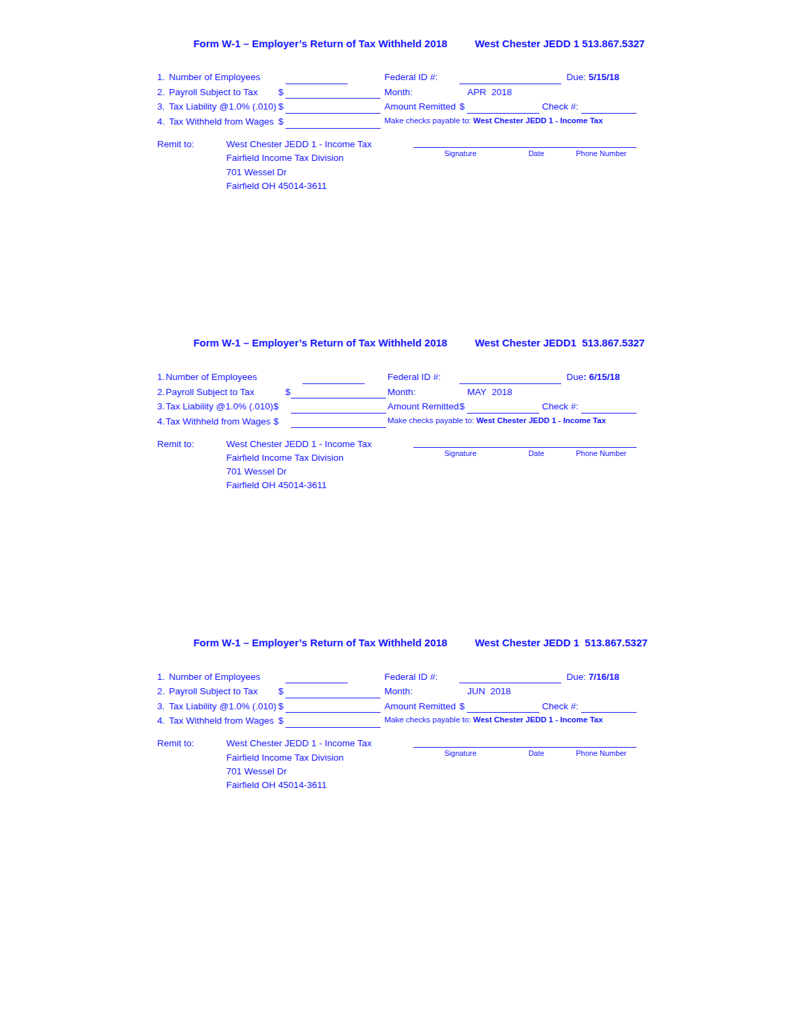Form W-1 – Employer’s Return of Tax Withheld 2018West Chester JEDD 1 513.867.5327
| 1. | Number of Employees | | | Federal ID #: | Due: 5/15/18 |
| 2. | Payroll Subject to Tax | $ | | Month: | APR 2018 |
| 3. | Tax Liability @1.0% (.010) | $ | | Amount Remitted | $ Check #: |
| 4. | Tax Withheld from Wages | $ | | Make checks payable to: West Chester JEDD 1 - Income Tax |
| Remit to: | West Chester JEDD 1 - Income Tax Fairfield Income Tax Division 701 Wessel Dr Fairfield OH 45014-3611 | / Signature / Date / Phone Number / |
Form W-1 – Employer’s Return of Tax Withheld 2018West Chester JEDD1 513.867.5327
| 1. | Number of Employees | | | Federal ID #: | Due : 6/15/18 |
| 2. | Payroll Subject to Tax | $ | | Month: | MAY 2018 |
| 3. | Tax Liability @1.0% (.010) | $ | | Amount Remitted | $ Check #: |
| 4. | Tax Withheld from Wages | $ | | Make checks payable to: West Chester JEDD 1 - Income Tax |
| Remit to: | West Chester JEDD 1 - Income Tax Fairfield Income Tax Division 701 Wessel Dr Fairfield OH 45014-3611 | / Signature / Date / Phone Number / |
Form W-1 – Employer’s Return of Tax Withheld 2018West Chester JEDD 1 513.867.5327
| 1. | Number of Employees | | | Federal ID #: | Due: 7/16/18 |
| 2. | Payroll Subject to Tax | $ | | Month: | JUN 2018 |
| 3. | Tax Liability @1.0% (.010) | $ | | Amount Remitted | $ Check #: |
| 4. | Tax Withheld from Wages | $ | | Make checks payable to: West Chester JEDD 1 - Income Tax |
| Remit to: | West Chester JEDD 1 - Income Tax Fairfield Income Tax Division 701 Wessel Dr Fairfield OH 45014-3611 | / Signature / Date / Phone Number / |